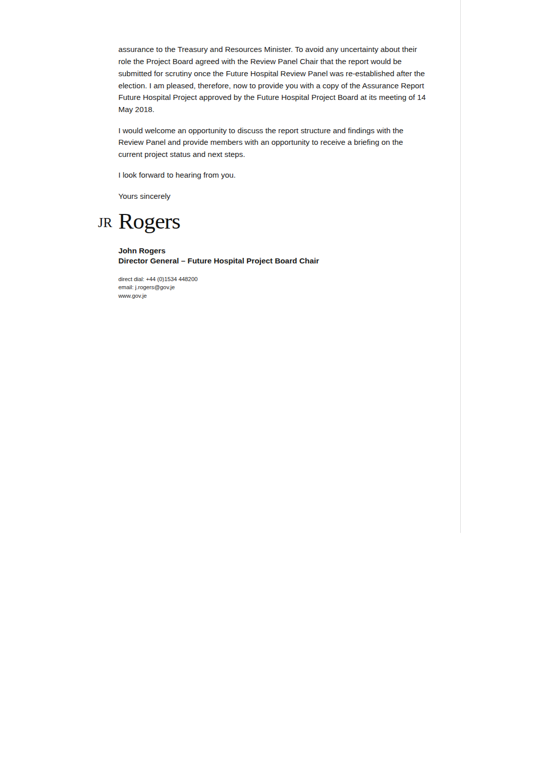assurance to the Treasury and Resources Minister. To avoid any uncertainty about their role the Project Board agreed with the Review Panel Chair that the report would be submitted for scrutiny once the Future Hospital Review Panel was re-established after the election. I am pleased, therefore, now to provide you with a copy of the Assurance Report Future Hospital Project approved by the Future Hospital Project Board at its meeting of 14 May 2018.
I would welcome an opportunity to discuss the report structure and findings with the Review Panel and provide members with an opportunity to receive a briefing on the current project status and next steps.
I look forward to hearing from you.
Yours sincerely
Rogers
JR
John Rogers
Director General – Future Hospital Project Board Chair
direct dial: +44 (0)1534 448200
email: j.rogers@gov.je
www.gov.je